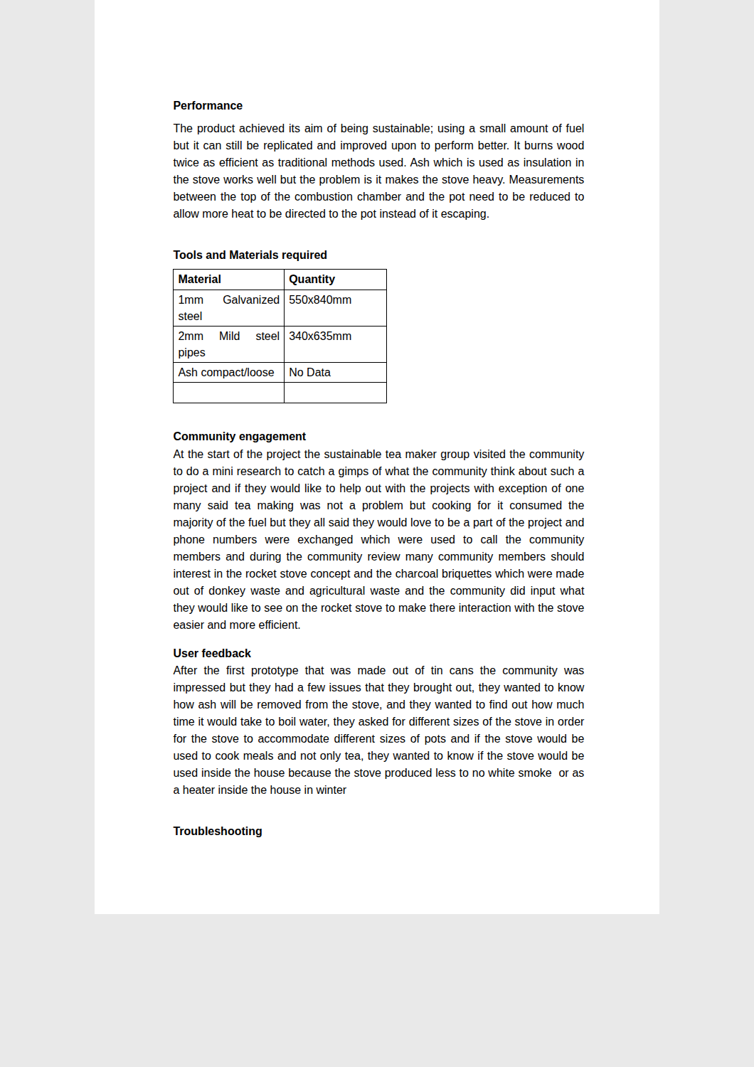Performance
The product achieved its aim of being sustainable; using a small amount of fuel but it can still be replicated and improved upon to perform better. It burns wood twice as efficient as traditional methods used. Ash which is used as insulation in the stove works well but the problem is it makes the stove heavy. Measurements between the top of the combustion chamber and the pot need to be reduced to allow more heat to be directed to the pot instead of it escaping.
Tools and Materials required
| Material | Quantity |
| --- | --- |
| 1mm Galvanized steel | 550x840mm |
| 2mm Mild steel pipes | 340x635mm |
| Ash compact/loose | No Data |
Community engagement
At the start of the project the sustainable tea maker group visited the community to do a mini research to catch a gimps of what the community think about such a project and if they would like to help out with the projects with exception of one many said tea making was not a problem but cooking for it consumed the majority of the fuel but they all said they would love to be a part of the project and phone numbers were exchanged which were used to call the community members and during the community review many community members should interest in the rocket stove concept and the charcoal briquettes which were made out of donkey waste and agricultural waste and the community did input what they would like to see on the rocket stove to make there interaction with the stove easier and more efficient.
User feedback
After the first prototype that was made out of tin cans the community was impressed but they had a few issues that they brought out, they wanted to know how ash will be removed from the stove, and they wanted to find out how much time it would take to boil water, they asked for different sizes of the stove in order for the stove to accommodate different sizes of pots and if the stove would be used to cook meals and not only tea, they wanted to know if the stove would be used inside the house because the stove produced less to no white smoke or as a heater inside the house in winter
Troubleshooting